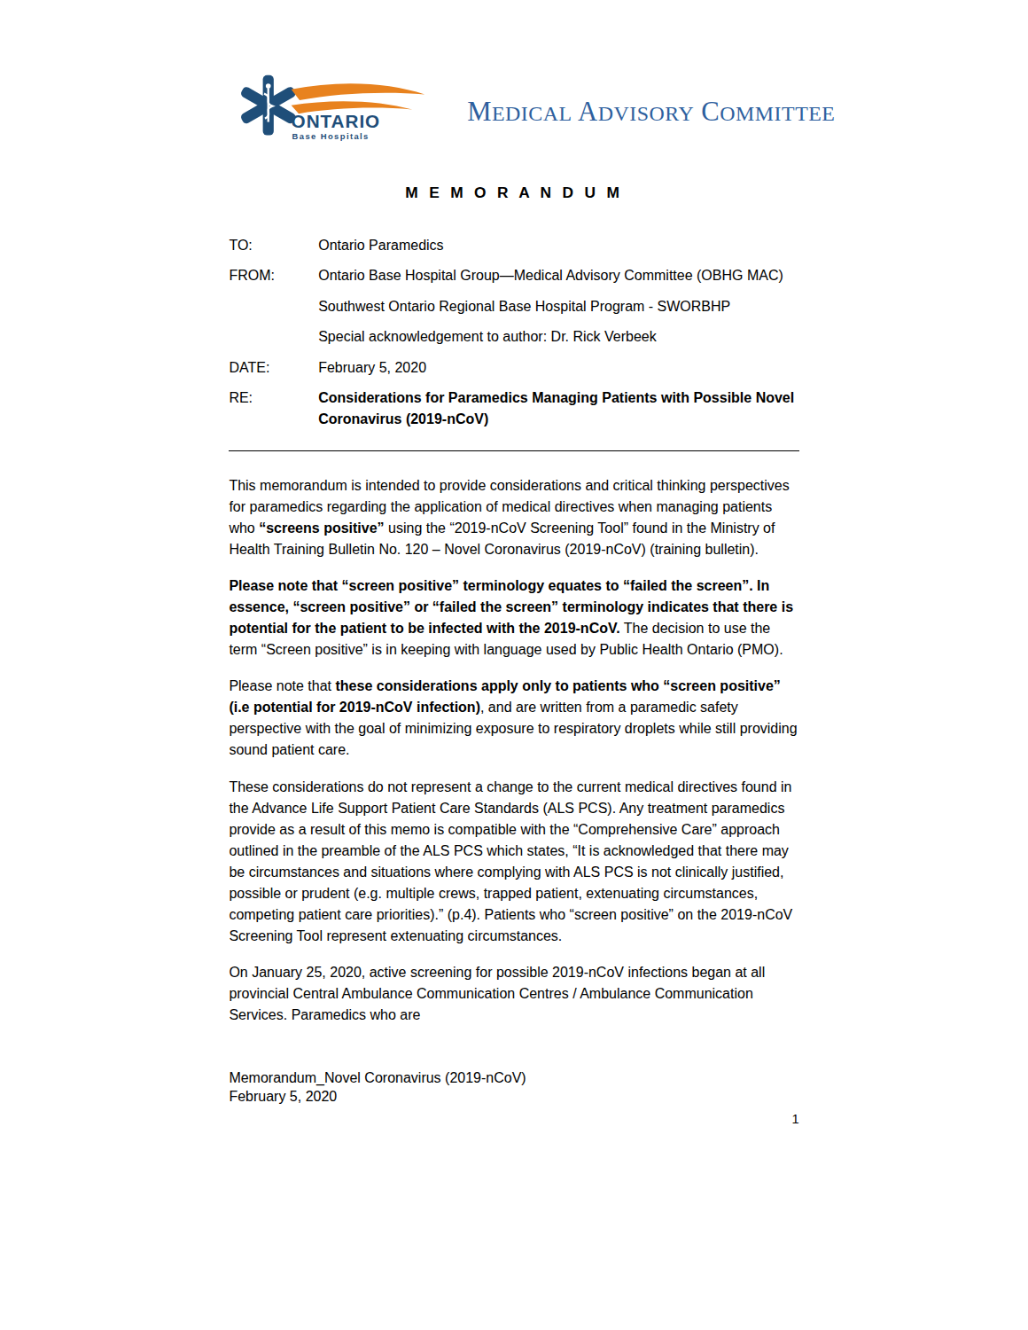ONTARIO Base Hospitals
MEDICAL ADVISORY COMMITTEE
M E M O R A N D U M
| TO: | Ontario Paramedics |
| FROM: | Ontario Base Hospital Group—Medical Advisory Committee (OBHG MAC) |
| | Southwest Ontario Regional Base Hospital Program - SWORBHP |
| | Special acknowledgement to author: Dr. Rick Verbeek |
| DATE: | February 5, 2020 |
| RE: | Considerations for Paramedics Managing Patients with Possible Novel Coronavirus (2019-nCoV) |
This memorandum is intended to provide considerations and critical thinking perspectives for paramedics regarding the application of medical directives when managing patients who “screens positive” using the “2019-nCoV Screening Tool” found in the Ministry of Health Training Bulletin No. 120 – Novel Coronavirus (2019-nCoV) (training bulletin).
Please note that “screen positive” terminology equates to “failed the screen”. In essence, “screen positive” or “failed the screen” terminology indicates that there is potential for the patient to be infected with the 2019-nCoV. The decision to use the term “Screen positive” is in keeping with language used by Public Health Ontario (PMO).
Please note that these considerations apply only to patients who “screen positive” (i.e potential for 2019-nCoV infection), and are written from a paramedic safety perspective with the goal of minimizing exposure to respiratory droplets while still providing sound patient care.
These considerations do not represent a change to the current medical directives found in the Advance Life Support Patient Care Standards (ALS PCS). Any treatment paramedics provide as a result of this memo is compatible with the “Comprehensive Care” approach outlined in the preamble of the ALS PCS which states, “It is acknowledged that there may be circumstances and situations where complying with ALS PCS is not clinically justified, possible or prudent (e.g. multiple crews, trapped patient, extenuating circumstances, competing patient care priorities).” (p.4). Patients who “screen positive” on the 2019-nCoV Screening Tool represent extenuating circumstances.
On January 25, 2020, active screening for possible 2019-nCoV infections began at all provincial Central Ambulance Communication Centres / Ambulance Communication Services. Paramedics who are
Memorandum_Novel Coronavirus (2019-nCoV)
February 5, 2020
1